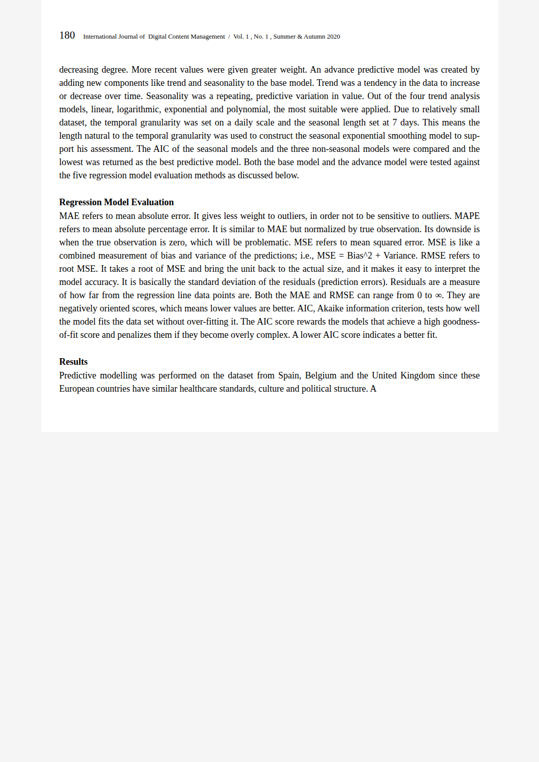180 International Journal of Digital Content Management / Vol. 1 , No. 1 , Summer & Autumn 2020
decreasing degree. More recent values were given greater weight. An advance predictive model was created by adding new components like trend and seasonality to the base model. Trend was a tendency in the data to increase or decrease over time. Seasonality was a repeating, predictive variation in value. Out of the four trend analysis models, linear, logarithmic, exponential and polynomial, the most suitable were applied. Due to relatively small dataset, the temporal granularity was set on a daily scale and the seasonal length set at 7 days. This means the length natural to the temporal granularity was used to construct the seasonal exponential smoothing model to support his assessment. The AIC of the seasonal models and the three non-seasonal models were compared and the lowest was returned as the best predictive model. Both the base model and the advance model were tested against the five regression model evaluation methods as discussed below.
Regression Model Evaluation
MAE refers to mean absolute error. It gives less weight to outliers, in order not to be sensitive to outliers. MAPE refers to mean absolute percentage error. It is similar to MAE but normalized by true observation. Its downside is when the true observation is zero, which will be problematic. MSE refers to mean squared error. MSE is like a combined measurement of bias and variance of the predictions; i.e., MSE = Bias^2 + Variance. RMSE refers to root MSE. It takes a root of MSE and bring the unit back to the actual size, and it makes it easy to interpret the model accuracy. It is basically the standard deviation of the residuals (prediction errors). Residuals are a measure of how far from the regression line data points are. Both the MAE and RMSE can range from 0 to ∞. They are negatively oriented scores, which means lower values are better. AIC, Akaike information criterion, tests how well the model fits the data set without over-fitting it. The AIC score rewards the models that achieve a high goodness-of-fit score and penalizes them if they become overly complex. A lower AIC score indicates a better fit.
Results
Predictive modelling was performed on the dataset from Spain, Belgium and the United Kingdom since these European countries have similar healthcare standards, culture and political structure. A